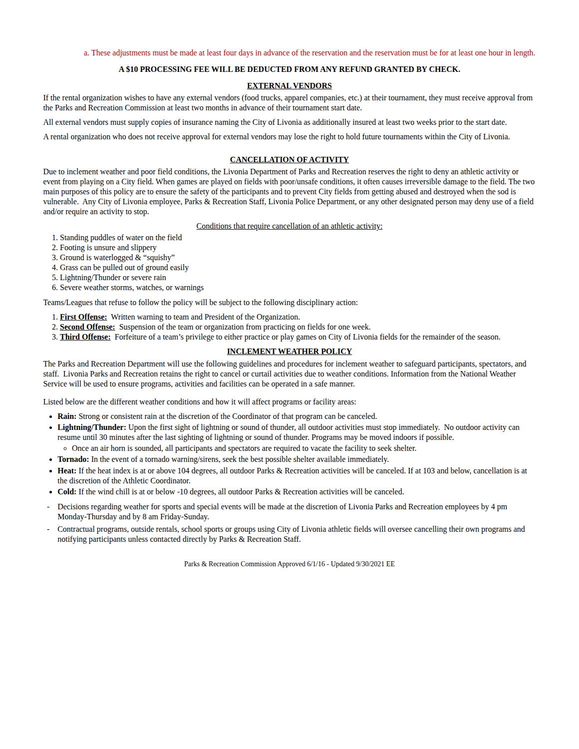a. These adjustments must be made at least four days in advance of the reservation and the reservation must be for at least one hour in length.
A $10 PROCESSING FEE WILL BE DEDUCTED FROM ANY REFUND GRANTED BY CHECK.
EXTERNAL VENDORS
If the rental organization wishes to have any external vendors (food trucks, apparel companies, etc.) at their tournament, they must receive approval from the Parks and Recreation Commission at least two months in advance of their tournament start date.
All external vendors must supply copies of insurance naming the City of Livonia as additionally insured at least two weeks prior to the start date.
A rental organization who does not receive approval for external vendors may lose the right to hold future tournaments within the City of Livonia.
CANCELLATION OF ACTIVITY
Due to inclement weather and poor field conditions, the Livonia Department of Parks and Recreation reserves the right to deny an athletic activity or event from playing on a City field. When games are played on fields with poor/unsafe conditions, it often causes irreversible damage to the field. The two main purposes of this policy are to ensure the safety of the participants and to prevent City fields from getting abused and destroyed when the sod is vulnerable. Any City of Livonia employee, Parks & Recreation Staff, Livonia Police Department, or any other designated person may deny use of a field and/or require an activity to stop.
Conditions that require cancellation of an athletic activity:
Standing puddles of water on the field
Footing is unsure and slippery
Ground is waterlogged & “squishy”
Grass can be pulled out of ground easily
Lightning/Thunder or severe rain
Severe weather storms, watches, or warnings
Teams/Leagues that refuse to follow the policy will be subject to the following disciplinary action:
First Offense: Written warning to team and President of the Organization.
Second Offense: Suspension of the team or organization from practicing on fields for one week.
Third Offense: Forfeiture of a team’s privilege to either practice or play games on City of Livonia fields for the remainder of the season.
INCLEMENT WEATHER POLICY
The Parks and Recreation Department will use the following guidelines and procedures for inclement weather to safeguard participants, spectators, and staff. Livonia Parks and Recreation retains the right to cancel or curtail activities due to weather conditions. Information from the National Weather Service will be used to ensure programs, activities and facilities can be operated in a safe manner.
Listed below are the different weather conditions and how it will affect programs or facility areas:
Rain: Strong or consistent rain at the discretion of the Coordinator of that program can be canceled.
Lightning/Thunder: Upon the first sight of lightning or sound of thunder, all outdoor activities must stop immediately. No outdoor activity can resume until 30 minutes after the last sighting of lightning or sound of thunder. Programs may be moved indoors if possible.
Once an air horn is sounded, all participants and spectators are required to vacate the facility to seek shelter.
Tornado: In the event of a tornado warning/sirens, seek the best possible shelter available immediately.
Heat: If the heat index is at or above 104 degrees, all outdoor Parks & Recreation activities will be canceled. If at 103 and below, cancellation is at the discretion of the Athletic Coordinator.
Cold: If the wind chill is at or below -10 degrees, all outdoor Parks & Recreation activities will be canceled.
Decisions regarding weather for sports and special events will be made at the discretion of Livonia Parks and Recreation employees by 4 pm Monday-Thursday and by 8 am Friday-Sunday.
Contractual programs, outside rentals, school sports or groups using City of Livonia athletic fields will oversee cancelling their own programs and notifying participants unless contacted directly by Parks & Recreation Staff.
Parks & Recreation Commission Approved 6/1/16 - Updated 9/30/2021 EE